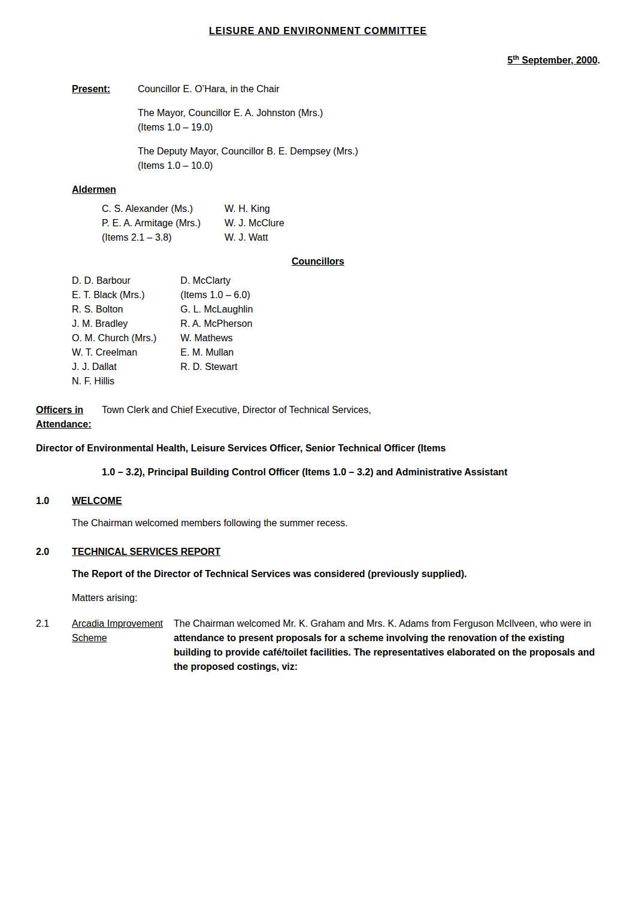LEISURE AND ENVIRONMENT COMMITTEE
5th September, 2000.
Present:
Councillor E. O’Hara, in the Chair
The Mayor, Councillor E. A. Johnston (Mrs.)
(Items 1.0 – 19.0)
The Deputy Mayor, Councillor B. E. Dempsey (Mrs.)
(Items 1.0 – 10.0)
Aldermen
| C. S. Alexander (Ms.) | W. H. King |
| P. E. A. Armitage (Mrs.) | W. J. McClure |
| (Items 2.1 – 3.8) | W. J. Watt |
Councillors
| D. D. Barbour | D. McClarty |
| E. T. Black (Mrs.) | (Items 1.0 – 6.0) |
| R. S. Bolton | G. L. McLaughlin |
| J. M. Bradley | R. A. McPherson |
| O. M. Church (Mrs.) | W. Mathews |
| W. T. Creelman | E. M. Mullan |
| J. J. Dallat | R. D. Stewart |
| N. F. Hillis | |
Officers in
Attendance:
Town Clerk and Chief Executive, Director of Technical Services,
Director of Environmental Health, Leisure Services Officer, Senior Technical Officer (Items
1.0 – 3.2), Principal Building Control Officer (Items 1.0 – 3.2) and Administrative Assistant
1.0
WELCOME
The Chairman welcomed members following the summer recess.
2.0
TECHNICAL SERVICES REPORT
The Report of the Director of Technical Services was considered (previously supplied).
Matters arising:
2.1
Arcadia Improvement
Scheme
The Chairman welcomed Mr. K. Graham and Mrs. K. Adams from Ferguson McIlveen, who were in attendance to present proposals for a scheme involving the renovation of the existing building to provide café/toilet facilities. The representatives elaborated on the proposals and the proposed costings, viz: